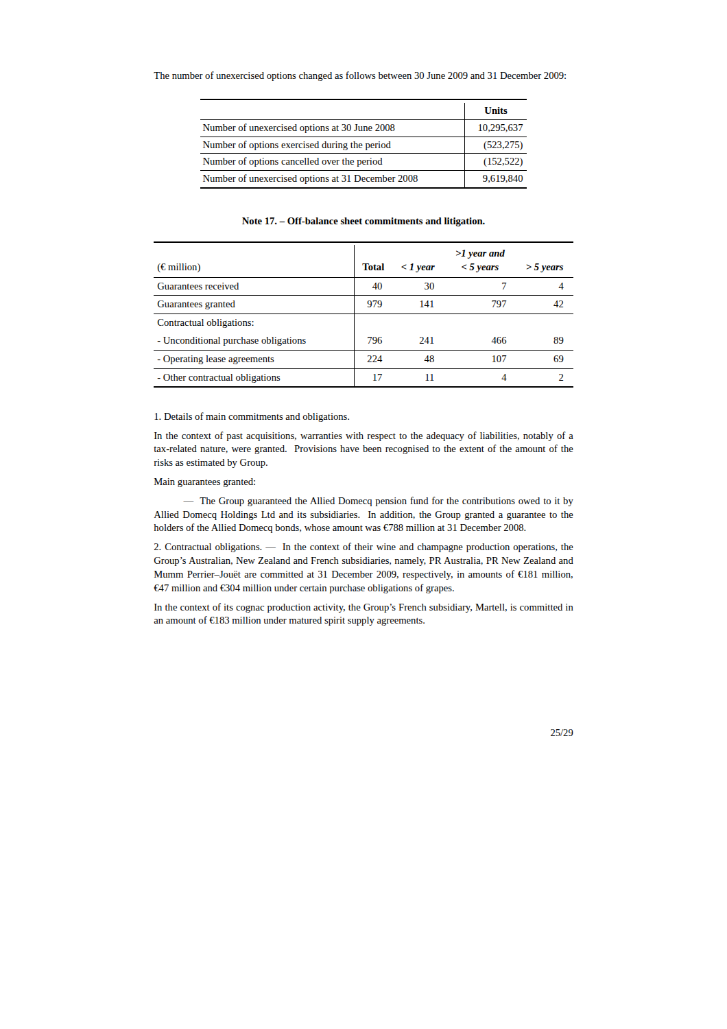The number of unexercised options changed as follows between 30 June 2009 and 31 December 2009:
| | Units |
| --- | --- |
| Number of unexercised options at 30 June 2008 | 10,295,637 |
| Number of options exercised during the period | (523,275) |
| Number of options cancelled over the period | (152,522) |
| Number of unexercised options at 31 December 2008 | 9,619,840 |
Note 17. – Off-balance sheet commitments and litigation.
| (€ million) | Total | < 1 year | >1 year and < 5 years | > 5 years |
| --- | --- | --- | --- | --- |
| Guarantees received | 40 | 30 | 7 | 4 |
| Guarantees granted | 979 | 141 | 797 | 42 |
| Contractual obligations: | | | | |
| - Unconditional purchase obligations | 796 | 241 | 466 | 89 |
| - Operating lease agreements | 224 | 48 | 107 | 69 |
| - Other contractual obligations | 17 | 11 | 4 | 2 |
1. Details of main commitments and obligations.
In the context of past acquisitions, warranties with respect to the adequacy of liabilities, notably of a tax-related nature, were granted. Provisions have been recognised to the extent of the amount of the risks as estimated by Group.
Main guarantees granted:
— The Group guaranteed the Allied Domecq pension fund for the contributions owed to it by Allied Domecq Holdings Ltd and its subsidiaries. In addition, the Group granted a guarantee to the holders of the Allied Domecq bonds, whose amount was €788 million at 31 December 2008.
2. Contractual obligations. — In the context of their wine and champagne production operations, the Group’s Australian, New Zealand and French subsidiaries, namely, PR Australia, PR New Zealand and Mumm Perrier–Jouët are committed at 31 December 2009, respectively, in amounts of €181 million, €47 million and €304 million under certain purchase obligations of grapes.
In the context of its cognac production activity, the Group’s French subsidiary, Martell, is committed in an amount of €183 million under matured spirit supply agreements.
25/29